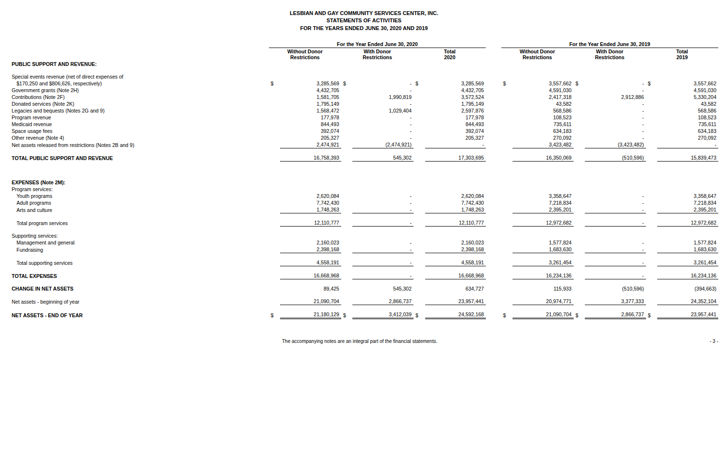LESBIAN AND GAY COMMUNITY SERVICES CENTER, INC.
STATEMENTS OF ACTIVITIES
FOR THE YEARS ENDED JUNE 30, 2020 AND 2019
| | For the Year Ended June 30, 2020 | | For the Year Ended June 30, 2019 |
| | Without Donor Restrictions | With Donor Restrictions | Total 2020 | | Without Donor Restrictions | With Donor Restrictions | Total 2019 |
| PUBLIC SUPPORT AND REVENUE: | |
| Special events revenue (net of direct expenses of | |
| $170,250 and $806,626, respectively) | $ | 3,285,569 | $ | - | $ | 3,285,569 | | $ | 3,557,662 | $ | - | $ | 3,557,662 |
| Government grants (Note 2H) | | 4,432,705 | | - | | 4,432,705 | | | 4,591,030 | | - | | 4,591,030 |
| Contributions (Note 2F) | | 1,581,705 | | 1,990,819 | | 3,572,524 | | | 2,417,318 | | 2,912,886 | | 5,330,204 |
| Donated services (Note 2K) | | 1,795,149 | | - | | 1,795,149 | | | 43,582 | | - | | 43,582 |
| Legacies and bequests (Notes 2G and 9) | | 1,568,472 | | 1,029,404 | | 2,597,876 | | | 568,586 | | - | | 568,586 |
| Program revenue | | 177,978 | | - | | 177,978 | | | 108,523 | | - | | 108,523 |
| Medicaid revenue | | 844,493 | | - | | 844,493 | | | 735,611 | | - | | 735,611 |
| Space usage fees | | 392,074 | | - | | 392,074 | | | 634,183 | | - | | 634,183 |
| Other revenue (Note 4) | | 205,327 | | - | | 205,327 | | | 270,092 | | - | | 270,092 |
| Net assets released from restrictions (Notes 2B and 9) | | 2,474,921 | | (2,474,921) | | - | | | 3,423,482 | | (3,423,482) | | - |
| TOTAL PUBLIC SUPPORT AND REVENUE | | 16,758,393 | | 545,302 | | 17,303,695 | | | 16,350,069 | | (510,596) | | 15,839,473 |
| EXPENSES (Note 2M): | |
| Program services: | |
| Youth programs | | 2,620,084 | | - | | 2,620,084 | | | 3,358,647 | | - | | 3,358,647 |
| Adult programs | | 7,742,430 | | - | | 7,742,430 | | | 7,218,834 | | - | | 7,218,834 |
| Arts and culture | | 1,748,263 | | - | | 1,748,263 | | | 2,395,201 | | - | | 2,395,201 |
| Total program services | | 12,110,777 | | - | | 12,110,777 | | | 12,972,682 | | - | | 12,972,682 |
| Supporting services: | |
| Management and general | | 2,160,023 | | - | | 2,160,023 | | | 1,577,824 | | - | | 1,577,824 |
| Fundraising | | 2,398,168 | | - | | 2,398,168 | | | 1,683,630 | | - | | 1,683,630 |
| Total supporting services | | 4,558,191 | | - | | 4,558,191 | | | 3,261,454 | | - | | 3,261,454 |
| TOTAL EXPENSES | | 16,668,968 | | - | | 16,668,968 | | | 16,234,136 | | - | | 16,234,136 |
| CHANGE IN NET ASSETS | | 89,425 | | 545,302 | | 634,727 | | | 115,933 | | (510,596) | | (394,663) |
| Net assets - beginning of year | | 21,090,704 | | 2,866,737 | | 23,957,441 | | | 20,974,771 | | 3,377,333 | | 24,352,104 |
| NET ASSETS - END OF YEAR | $ | 21,180,129 | $ | 3,412,039 | $ | 24,592,168 | | $ | 21,090,704 | $ | 2,866,737 | $ | 23,957,441 |
The accompanying notes are an integral part of the financial statements. - 3 -